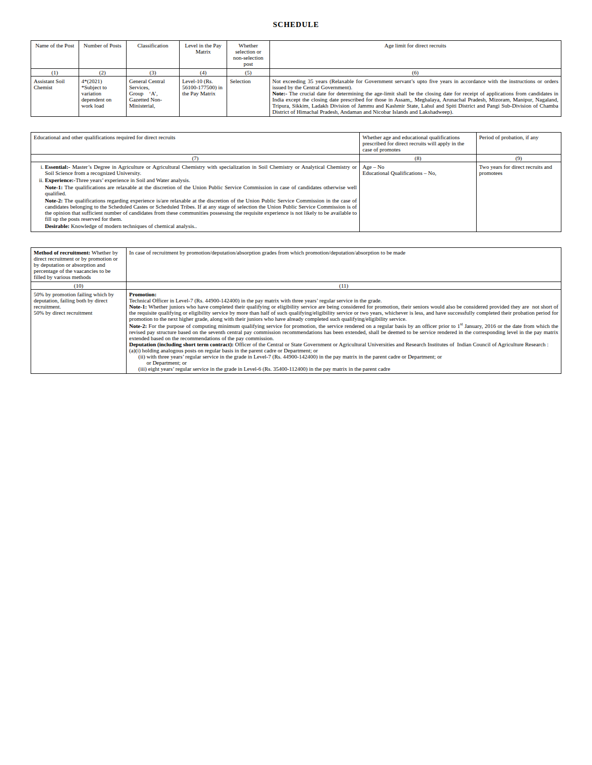SCHEDULE
| Name of the Post | Number of Posts | Classification | Level in the Pay Matrix | Whether selection or non-selection post | Age limit for direct recruits |
| --- | --- | --- | --- | --- | --- |
| (1) | (2) | (3) | (4) | (5) | (6) |
| Assistant Soil Chemist | 4*(2021) *Subject to variation dependent on work load | General Central Services, Group ‘A’, Gazetted Non-Ministerial, | Level-10 (Rs. 56100-177500) in the Pay Matrix | Selection | Not exceeding 35 years (Relaxable for Government servant’s upto five years in accordance with the instructions or orders issued by the Central Government). Note:- The crucial date for determining the age-limit shall be the closing date for receipt of applications from candidates in India except the closing date prescribed for those in Assam,, Meghalaya, Arunachal Pradesh, Mizoram, Manipur, Nagaland, Tripura, Sikkim, Ladakh Division of Jammu and Kashmir State, Lahul and Spiti District and Pangi Sub-Division of Chamba District of Himachal Pradesh, Andaman and Nicobar Islands and Lakshadweep). |
| Educational and other qualifications required for direct recruits | Whether age and educational qualifications prescribed for direct recruits will apply in the case of promotes | Period of probation, if any |
| --- | --- | --- |
| (7) | (8) | (9) |
| Essential:- Master’s Degree in Agriculture or Agricultural Chemistry with specialization in Soil Chemistry or Analytical Chemistry or Soil Science from a recognized University. Experience:- Three years’ experience in Soil and Water analysis. Note-1: The qualifications are relaxable at the discretion of the Union Public Service Commission in case of candidates otherwise well qualified. Note-2: The qualifications regarding experience is/are relaxable at the discretion of the Union Public Service Commission in the case of candidates belonging to the Scheduled Castes or Scheduled Tribes. If at any stage of selection the Union Public Service Commission is of the opinion that sufficient number of candidates from these communities possessing the requisite experience is not likely to be available to fill up the posts reserved for them. Desirable: Knowledge of modern techniques of chemical analysis.. | Age – No Educational Qualifications – No, | Two years for direct recruits and promotees |
| Method of recruitment: Whether by direct recruitment or by promotion or by deputation or absorption and percentage of the vaacancies to be filled by various methods | In case of recruitment by promotion/deputation/absorption grades from which promotion/deputation/absorption to be made |
| --- | --- |
| (10) | (11) |
| 50% by promotion failing which by deputation, failing both by direct recruitment. 50% by direct recruitment | Promotion: Technical Officer in Level-7 (Rs. 44900-142400) in the pay matrix with three years’ regular service in the grade. Note-1: Whether juniors who have completed their qualifying or eligibility service are being considered for promotion, their seniors would also be considered provided they are not short of the requisite qualifying or eligibility service by more than half of such qualifying/eligibility service or two years, whichever is less, and have successfully completed their probation period for promotion to the next higher grade, along with their juniors who have already completed such qualifying/eligibility service. Note-2: For the purpose of computing minimum qualifying service for promotion, the service rendered on a regular basis by an officer prior to 1 st January, 2016 or the date from which the revised pay structure based on the seventh central pay commission recommendations has been extended, shall be deemed to be service rendered in the corresponding level in the pay matrix extended based on the recommendations of the pay commission. Deputation (including short term contract): Officer of the Central or State Government or Agricultural Universities and Research Institutes of Indian Council of Agriculture Research : (a)(i) holding analogous posts on regular basis in the parent cadre or Department; or (ii) with three years’ regular service in the grade in Level-7 (Rs. 44900-142400) in the pay matrix in the parent cadre or Department; or or Department; or (iii) eight years’ regular service in the grade in Level-6 (Rs. 35400-112400) in the pay matrix in the parent cadre |